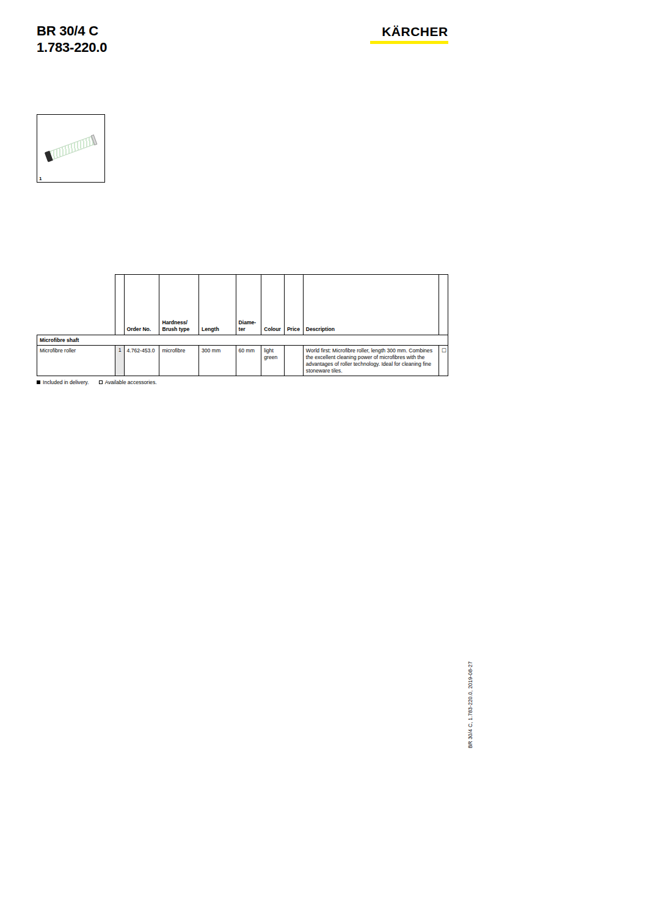BR 30/4 C
1.783-220.0
KÄRCHER
1
| | | Order No. | Hardness/ Brush type | Length | Diame- ter | Colour | Price | Description | |
| --- | --- | --- | --- | --- | --- | --- | --- | --- | --- |
| Microfibre shaft |
| Microfibre roller | 1 | 4.762-453.0 | microfibre | 300 mm | 60 mm | light green | | World first: Microfibre roller, length 300 mm. Combines the excellent cleaning power of microfibres with the advantages of roller technology. Ideal for cleaning fine stoneware tiles. | ☐ |
Included in delivery. Available accessories.
BR 30/4 C, 1.783-220.0, 2019-08-27